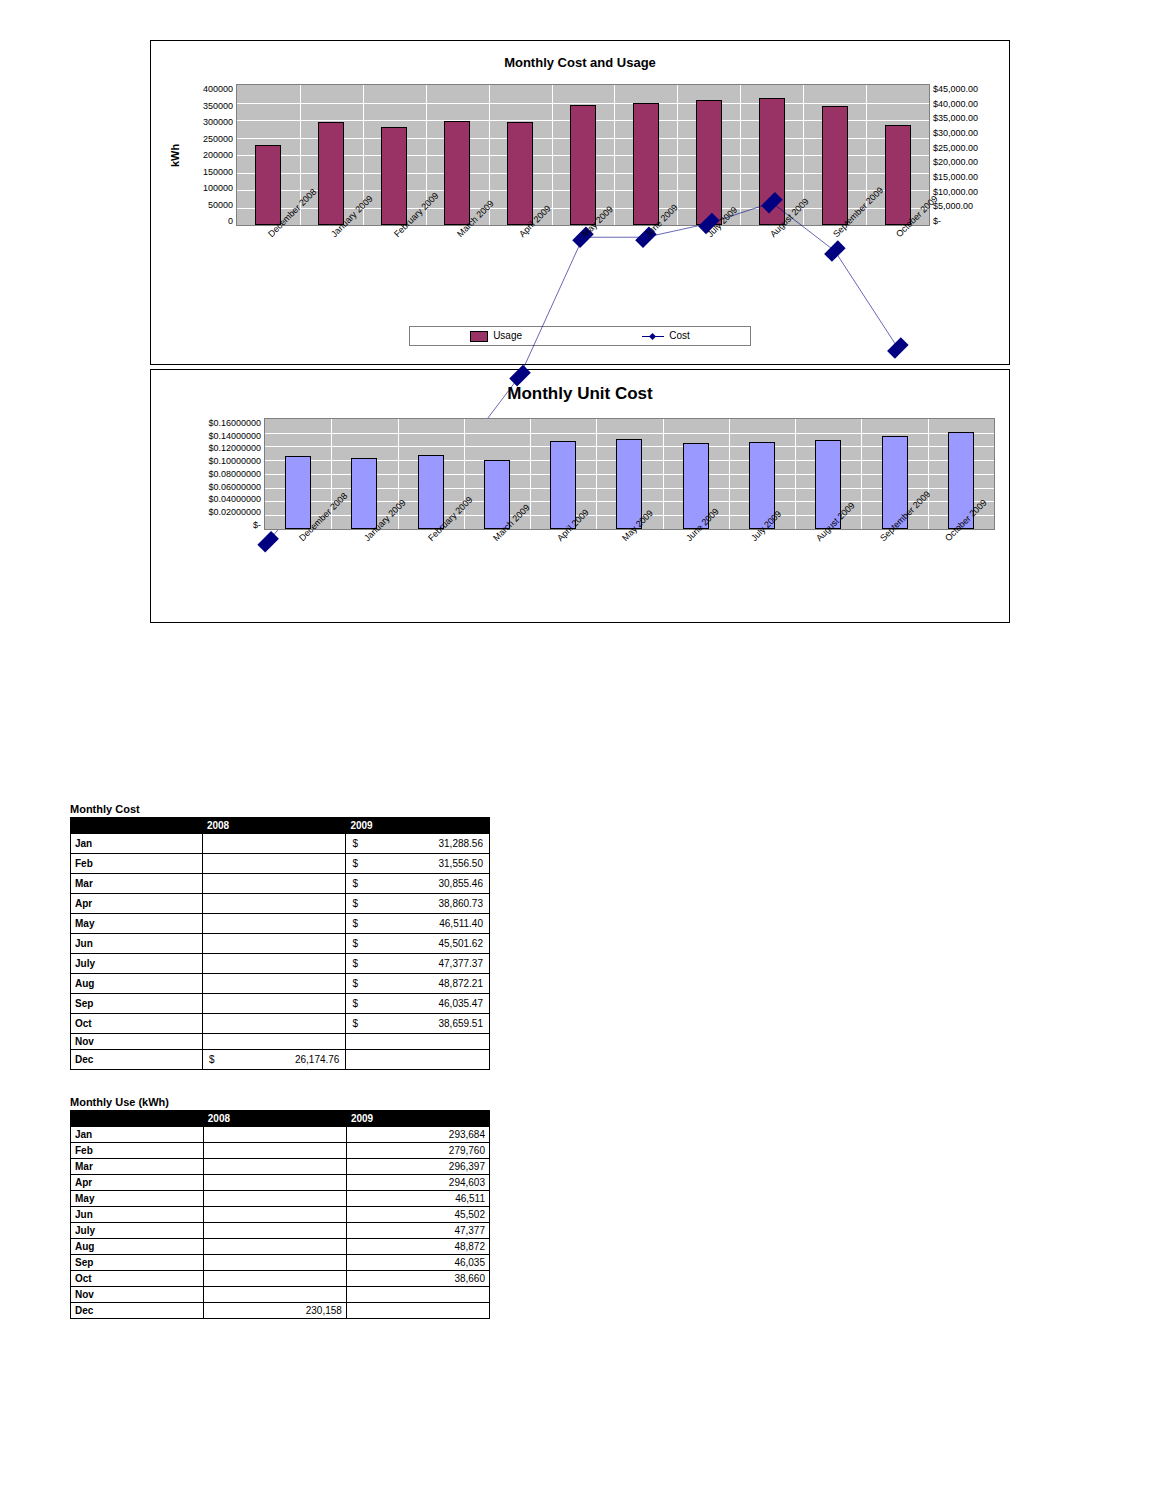Monthly Cost and Usage
kWh
400000 350000 300000 250000 200000 150000 100000 50000 0
$45,000.00 $40,000.00 $35,000.00 $30,000.00 $25,000.00 $20,000.00 $15,000.00 $10,000.00 $5,000.00 $-
December 2008 January 2009 February 2009 March 2009 April 2009 May 2009 June 2009 July 2009 August 2009 September 2009 October 2009
Usage
Cost
Monthly Unit Cost
$0.16000000 $0.14000000 $0.12000000 $0.10000000 $0.08000000 $0.06000000 $0.04000000 $0.02000000 $-
December 2008 January 2009 February 2009 March 2009 April 2009 May 2009 June 2009 July 2009 August 2009 September 2009 October 2009
Monthly Cost
| | 2008 | 2009 |
| --- | --- | --- |
| Jan | | / $ / 31,288.56 / |
| Feb | | / $ / 31,556.50 / |
| Mar | | / $ / 30,855.46 / |
| Apr | | / $ / 38,860.73 / |
| May | | / $ / 46,511.40 / |
| Jun | | / $ / 45,501.62 / |
| July | | / $ / 47,377.37 / |
| Aug | | / $ / 48,872.21 / |
| Sep | | / $ / 46,035.47 / |
| Oct | | / $ / 38,659.51 / |
| Nov | | |
| Dec | / $ / 26,174.76 / | |
Monthly Use (kWh)
| | 2008 | 2009 |
| --- | --- | --- |
| Jan | | 293,684 |
| Feb | | 279,760 |
| Mar | | 296,397 |
| Apr | | 294,603 |
| May | | 46,511 |
| Jun | | 45,502 |
| July | | 47,377 |
| Aug | | 48,872 |
| Sep | | 46,035 |
| Oct | | 38,660 |
| Nov | | |
| Dec | 230,158 | |